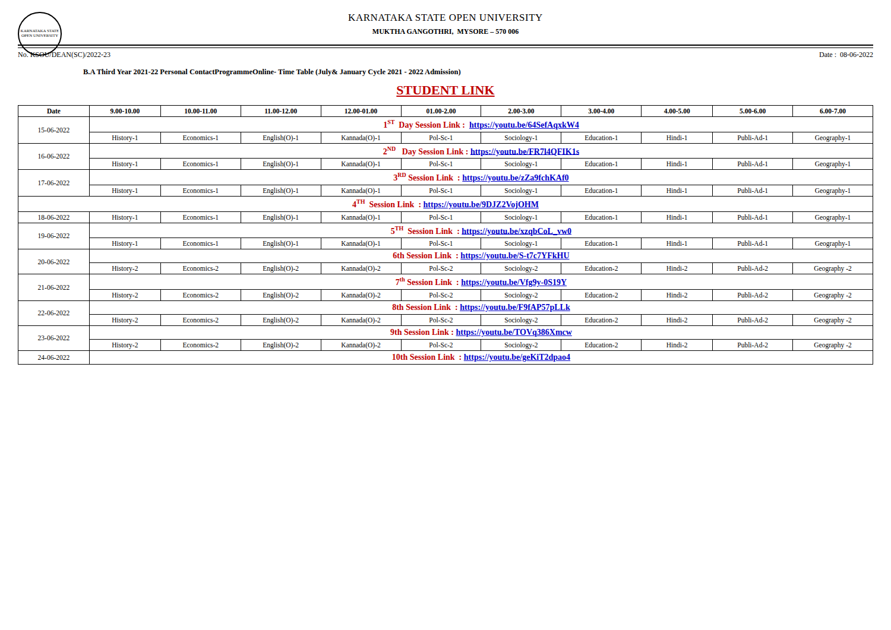KARNATAKA STATE OPEN UNIVERSITY
KARNATAKA STATE OPEN UNIVERSITY
MUKTHA GANGOTHRI, MYSORE – 570 006
No. KSOU/DEAN(SC)/2022-23 Date : 08-06-2022
B.A Third Year 2021-22 Personal ContactProgrammeOnline- Time Table (July& January Cycle 2021 - 2022 Admission)
STUDENT LINK
| Date | 9.00-10.00 | 10.00-11.00 | 11.00-12.00 | 12.00-01.00 | 01.00-2.00 | 2.00-3.00 | 3.00-4.00 | 4.00-5.00 | 5.00-6.00 | 6.00-7.00 |
| --- | --- | --- | --- | --- | --- | --- | --- | --- | --- | --- |
| 15-06-2022 | 1 ST Day Session Link : https://youtu.be/64SefAqxkW4 |
| History-1 | Economics-1 | English(O)-1 | Kannada(O)-1 | Pol-Sc-1 | Sociology-1 | Education-1 | Hindi-1 | Publi-Ad-1 | Geography-1 |
| 16-06-2022 | 2 ND Day Session Link : https://youtu.be/FR7l4QFIK1s |
| History-1 | Economics-1 | English(O)-1 | Kannada(O)-1 | Pol-Sc-1 | Sociology-1 | Education-1 | Hindi-1 | Publi-Ad-1 | Geography-1 |
| 17-06-2022 | 3 RD Session Link : https://youtu.be/zZa9fchKAf0 |
| History-1 | Economics-1 | English(O)-1 | Kannada(O)-1 | Pol-Sc-1 | Sociology-1 | Education-1 | Hindi-1 | Publi-Ad-1 | Geography-1 |
| 4 TH Session Link : https://youtu.be/9DJZ2VojOHM |
| 18-06-2022 | History-1 | Economics-1 | English(O)-1 | Kannada(O)-1 | Pol-Sc-1 | Sociology-1 | Education-1 | Hindi-1 | Publi-Ad-1 | Geography-1 |
| 19-06-2022 | 5 TH Session Link : https://youtu.be/xzqbCoL_vw0 |
| History-1 | Economics-1 | English(O)-1 | Kannada(O)-1 | Pol-Sc-1 | Sociology-1 | Education-1 | Hindi-1 | Publi-Ad-1 | Geography-1 |
| 20-06-2022 | 6th Session Link : https://youtu.be/S-t7c7YFkHU |
| History-2 | Economics-2 | English(O)-2 | Kannada(O)-2 | Pol-Sc-2 | Sociology-2 | Education-2 | Hindi-2 | Publi-Ad-2 | Geography -2 |
| 21-06-2022 | 7 th Session Link : https://youtu.be/Vfg9y-0S19Y |
| History-2 | Economics-2 | English(O)-2 | Kannada(O)-2 | Pol-Sc-2 | Sociology-2 | Education-2 | Hindi-2 | Publi-Ad-2 | Geography -2 |
| 22-06-2022 | 8th Session Link : https://youtu.be/F9fAP57pLLk |
| History-2 | Economics-2 | English(O)-2 | Kannada(O)-2 | Pol-Sc-2 | Sociology-2 | Education-2 | Hindi-2 | Publi-Ad-2 | Geography -2 |
| 23-06-2022 | 9th Session Link : https://youtu.be/TOVq386Xmcw |
| History-2 | Economics-2 | English(O)-2 | Kannada(O)-2 | Pol-Sc-2 | Sociology-2 | Education-2 | Hindi-2 | Publi-Ad-2 | Geography -2 |
| 24-06-2022 | 10th Session Link : https://youtu.be/geKiT2dpao4 |